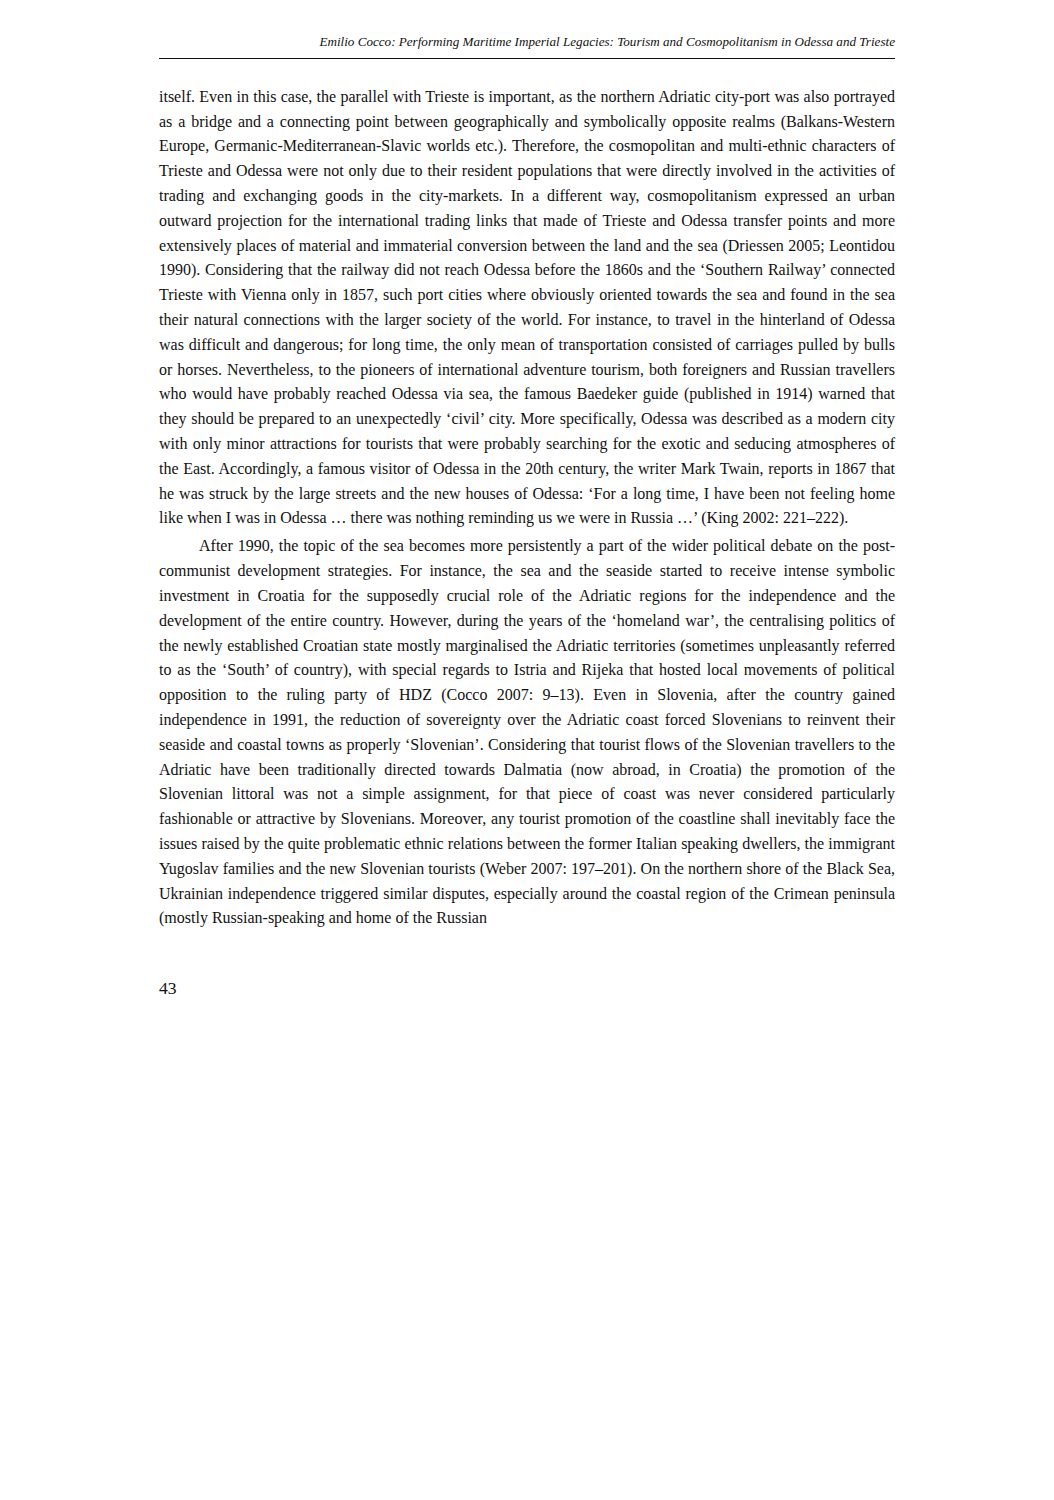Emilio Cocco: Performing Maritime Imperial Legacies: Tourism and Cosmopolitanism in Odessa and Trieste
itself. Even in this case, the parallel with Trieste is important, as the northern Adriatic city-port was also portrayed as a bridge and a connecting point between geographically and symbolically opposite realms (Balkans-Western Europe, Germanic-Mediterranean-Slavic worlds etc.). Therefore, the cosmopolitan and multi-ethnic characters of Trieste and Odessa were not only due to their resident populations that were directly involved in the activities of trading and exchanging goods in the city-markets. In a different way, cosmopolitanism expressed an urban outward projection for the international trading links that made of Trieste and Odessa transfer points and more extensively places of material and immaterial conversion between the land and the sea (Driessen 2005; Leontidou 1990). Considering that the railway did not reach Odessa before the 1860s and the ‘Southern Railway’ connected Trieste with Vienna only in 1857, such port cities where obviously oriented towards the sea and found in the sea their natural connections with the larger society of the world. For instance, to travel in the hinterland of Odessa was difficult and dangerous; for long time, the only mean of transportation consisted of carriages pulled by bulls or horses. Nevertheless, to the pioneers of international adventure tourism, both foreigners and Russian travellers who would have probably reached Odessa via sea, the famous Baedeker guide (published in 1914) warned that they should be prepared to an unexpectedly ‘civil’ city. More specifically, Odessa was described as a modern city with only minor attractions for tourists that were probably searching for the exotic and seducing atmospheres of the East. Accordingly, a famous visitor of Odessa in the 20th century, the writer Mark Twain, reports in 1867 that he was struck by the large streets and the new houses of Odessa: ‘For a long time, I have been not feeling home like when I was in Odessa … there was nothing reminding us we were in Russia …’ (King 2002: 221–222).
After 1990, the topic of the sea becomes more persistently a part of the wider political debate on the post-communist development strategies. For instance, the sea and the seaside started to receive intense symbolic investment in Croatia for the supposedly crucial role of the Adriatic regions for the independence and the development of the entire country. However, during the years of the ‘homeland war’, the centralising politics of the newly established Croatian state mostly marginalised the Adriatic territories (sometimes unpleasantly referred to as the ‘South’ of country), with special regards to Istria and Rijeka that hosted local movements of political opposition to the ruling party of HDZ (Cocco 2007: 9–13). Even in Slovenia, after the country gained independence in 1991, the reduction of sovereignty over the Adriatic coast forced Slovenians to reinvent their seaside and coastal towns as properly ‘Slovenian’. Considering that tourist flows of the Slovenian travellers to the Adriatic have been traditionally directed towards Dalmatia (now abroad, in Croatia) the promotion of the Slovenian littoral was not a simple assignment, for that piece of coast was never considered particularly fashionable or attractive by Slovenians. Moreover, any tourist promotion of the coastline shall inevitably face the issues raised by the quite problematic ethnic relations between the former Italian speaking dwellers, the immigrant Yugoslav families and the new Slovenian tourists (Weber 2007: 197–201). On the northern shore of the Black Sea, Ukrainian independence triggered similar disputes, especially around the coastal region of the Crimean peninsula (mostly Russian-speaking and home of the Russian
43